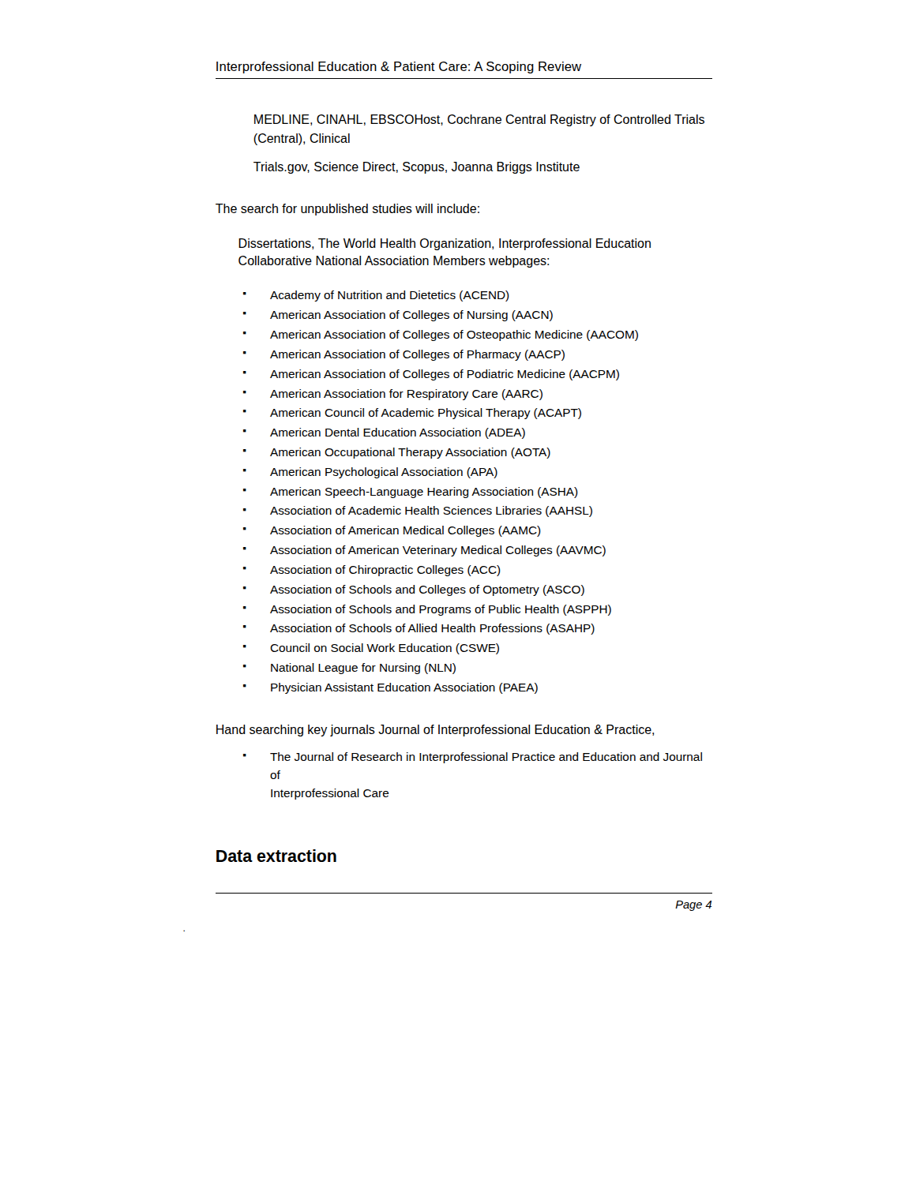Interprofessional Education & Patient Care: A Scoping Review
MEDLINE, CINAHL, EBSCOHost, Cochrane Central Registry of Controlled Trials (Central), Clinical Trials.gov, Science Direct, Scopus, Joanna Briggs Institute
The search for unpublished studies will include:
Dissertations, The World Health Organization, Interprofessional Education Collaborative National Association Members webpages:
Academy of Nutrition and Dietetics (ACEND)
American Association of Colleges of Nursing (AACN)
American Association of Colleges of Osteopathic Medicine (AACOM)
American Association of Colleges of Pharmacy (AACP)
American Association of Colleges of Podiatric Medicine (AACPM)
American Association for Respiratory Care (AARC)
American Council of Academic Physical Therapy (ACAPT)
American Dental Education Association (ADEA)
American Occupational Therapy Association (AOTA)
American Psychological Association (APA)
American Speech-Language Hearing Association (ASHA)
Association of Academic Health Sciences Libraries (AAHSL)
Association of American Medical Colleges (AAMC)
Association of American Veterinary Medical Colleges (AAVMC)
Association of Chiropractic Colleges (ACC)
Association of Schools and Colleges of Optometry (ASCO)
Association of Schools and Programs of Public Health (ASPPH)
Association of Schools of Allied Health Professions (ASAHP)
Council on Social Work Education (CSWE)
National League for Nursing (NLN)
Physician Assistant Education Association (PAEA)
Hand searching key journals Journal of Interprofessional Education & Practice,
The Journal of Research in Interprofessional Practice and Education and Journal of Interprofessional Care
Data extraction
Page 4
.